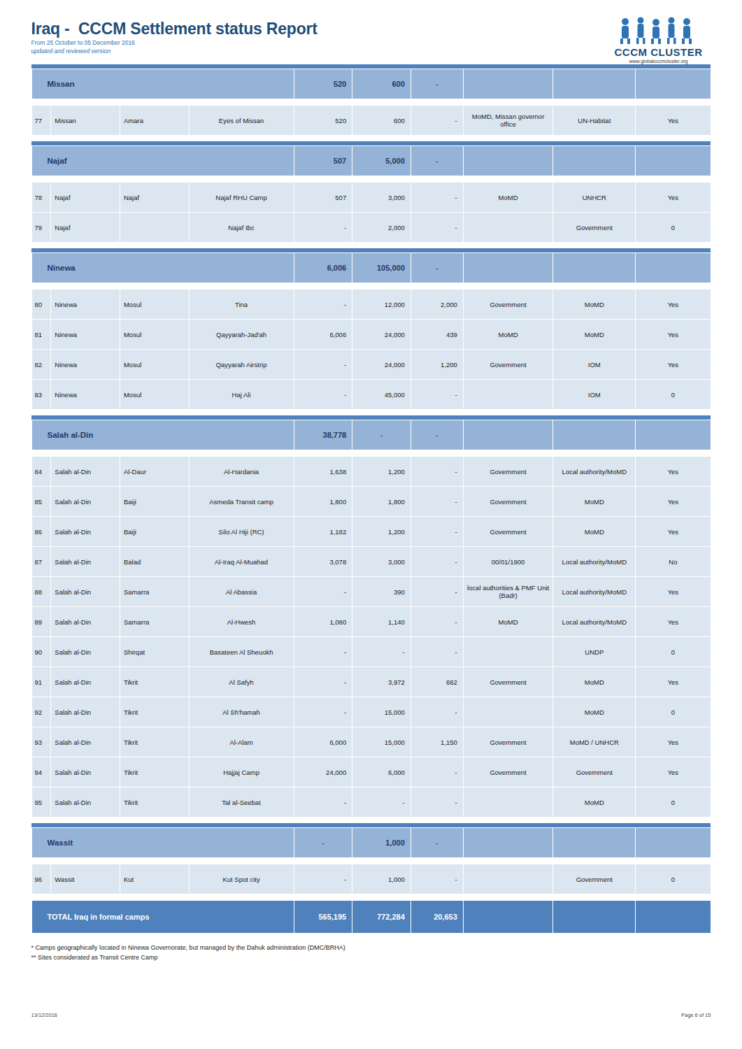Iraq - CCCM Settlement status Report
From 25 October to 05 December 2016
updated and reviewed version
CCCM CLUSTER
www.globalcccmcluster.org
| Missan | 520 | 600 | - | | | |
| 77 | Missan | Amara | Eyes of Missan | 520 | 600 | - | MoMD, Missan governor office | UN-Habitat | Yes |
| Najaf | 507 | 5,000 | - | | | |
| 78 | Najaf | Najaf | Najaf RHU Camp | 507 | 3,000 | - | MoMD | UNHCR | Yes |
| 79 | Najaf | | Najaf tbc | - | 2,000 | - | | Government | 0 |
| Ninewa | 6,006 | 105,000 | - | | | |
| 80 | Ninewa | Mosul | Tina | - | 12,000 | 2,000 | Government | MoMD | Yes |
| 81 | Ninewa | Mosul | Qayyarah-Jad'ah | 6,006 | 24,000 | 439 | MoMD | MoMD | Yes |
| 82 | Ninewa | Mosul | Qayyarah Airstrip | - | 24,000 | 1,200 | Government | IOM | Yes |
| 83 | Ninewa | Mosul | Haj Ali | - | 45,000 | - | | IOM | 0 |
| Salah al-Din | 38,778 | - | - | | | |
| 84 | Salah al-Din | Al-Daur | Al-Hardania | 1,638 | 1,200 | - | Government | Local authority/MoMD | Yes |
| 85 | Salah al-Din | Baiji | Asmeda Transit camp | 1,800 | 1,800 | - | Government | MoMD | Yes |
| 86 | Salah al-Din | Baiji | Silo Al Hiji (RC) | 1,182 | 1,200 | - | Government | MoMD | Yes |
| 87 | Salah al-Din | Balad | Al-Iraq Al-Muahad | 3,078 | 3,000 | - | 00/01/1900 | Local authority/MoMD | No |
| 88 | Salah al-Din | Samarra | Al Abassia | - | 390 | - | local authorities & PMF Unit (Badr) | Local authority/MoMD | Yes |
| 89 | Salah al-Din | Samarra | Al-Hwesh | 1,080 | 1,140 | - | MoMD | Local authority/MoMD | Yes |
| 90 | Salah al-Din | Shirqat | Basateen Al Sheuokh | - | - | - | | UNDP | 0 |
| 91 | Salah al-Din | Tikrit | Al Safyh | - | 3,972 | 662 | Government | MoMD | Yes |
| 92 | Salah al-Din | Tikrit | Al Sh'hamah | - | 15,000 | - | | MoMD | 0 |
| 93 | Salah al-Din | Tikrit | Al-Alam | 6,000 | 15,000 | 1,150 | Government | MoMD / UNHCR | Yes |
| 94 | Salah al-Din | Tikrit | Hajjaj Camp | 24,000 | 6,000 | - | Government | Government | Yes |
| 95 | Salah al-Din | Tikrit | Tal al-Seebat | - | - | - | | MoMD | 0 |
| Wassit | - | 1,000 | - | | | |
| 96 | Wassit | Kut | Kut Spot city | - | 1,000 | - | | Government | 0 |
| TOTAL Iraq in formal camps | 565,195 | 772,284 | 20,653 | | | |
* Camps geographically located in Ninewa Governorate, but managed by the Dahuk administration (DMC/BRHA)
** Sites considerated as Transit Centre Camp
13/12/2016 Page 6 of 15